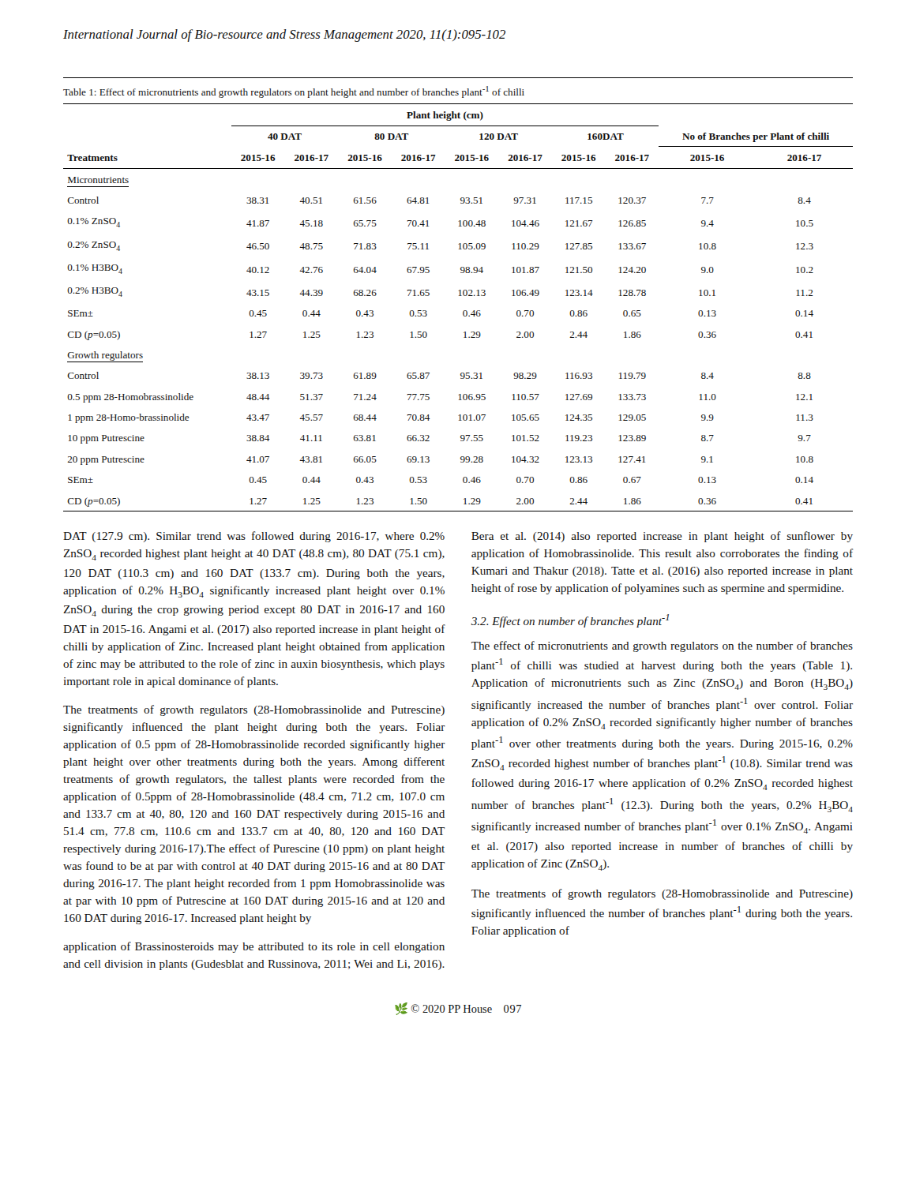International Journal of Bio-resource and Stress Management 2020, 11(1):095-102
Table 1: Effect of micronutrients and growth regulators on plant height and number of branches plant -1 of chilli
| Treatments | Plant height (cm) | No of Branches per Plant of chilli |
| --- | --- | --- |
| 40 DAT | 80 DAT | 120 DAT | 160DAT |
| 2015-16 | 2016-17 | 2015-16 | 2016-17 | 2015-16 | 2016-17 | 2015-16 | 2016-17 | 2015-16 | 2016-17 |
| Micronutrients |
| Control | 38.31 | 40.51 | 61.56 | 64.81 | 93.51 | 97.31 | 117.15 | 120.37 | 7.7 | 8.4 |
| 0.1% ZnSO 4 | 41.87 | 45.18 | 65.75 | 70.41 | 100.48 | 104.46 | 121.67 | 126.85 | 9.4 | 10.5 |
| 0.2% ZnSO 4 | 46.50 | 48.75 | 71.83 | 75.11 | 105.09 | 110.29 | 127.85 | 133.67 | 10.8 | 12.3 |
| 0.1% H3BO 4 | 40.12 | 42.76 | 64.04 | 67.95 | 98.94 | 101.87 | 121.50 | 124.20 | 9.0 | 10.2 |
| 0.2% H3BO 4 | 43.15 | 44.39 | 68.26 | 71.65 | 102.13 | 106.49 | 123.14 | 128.78 | 10.1 | 11.2 |
| SEm± | 0.45 | 0.44 | 0.43 | 0.53 | 0.46 | 0.70 | 0.86 | 0.65 | 0.13 | 0.14 |
| CD ( p =0.05) | 1.27 | 1.25 | 1.23 | 1.50 | 1.29 | 2.00 | 2.44 | 1.86 | 0.36 | 0.41 |
| Growth regulators |
| Control | 38.13 | 39.73 | 61.89 | 65.87 | 95.31 | 98.29 | 116.93 | 119.79 | 8.4 | 8.8 |
| 0.5 ppm 28-Homobrassinolide | 48.44 | 51.37 | 71.24 | 77.75 | 106.95 | 110.57 | 127.69 | 133.73 | 11.0 | 12.1 |
| 1 ppm 28-Homo-brassinolide | 43.47 | 45.57 | 68.44 | 70.84 | 101.07 | 105.65 | 124.35 | 129.05 | 9.9 | 11.3 |
| 10 ppm Putrescine | 38.84 | 41.11 | 63.81 | 66.32 | 97.55 | 101.52 | 119.23 | 123.89 | 8.7 | 9.7 |
| 20 ppm Putrescine | 41.07 | 43.81 | 66.05 | 69.13 | 99.28 | 104.32 | 123.13 | 127.41 | 9.1 | 10.8 |
| SEm± | 0.45 | 0.44 | 0.43 | 0.53 | 0.46 | 0.70 | 0.86 | 0.67 | 0.13 | 0.14 |
| CD ( p =0.05) | 1.27 | 1.25 | 1.23 | 1.50 | 1.29 | 2.00 | 2.44 | 1.86 | 0.36 | 0.41 |
DAT (127.9 cm). Similar trend was followed during 2016-17, where 0.2% ZnSO4 recorded highest plant height at 40 DAT (48.8 cm), 80 DAT (75.1 cm), 120 DAT (110.3 cm) and 160 DAT (133.7 cm). During both the years, application of 0.2% H3BO4 significantly increased plant height over 0.1% ZnSO4 during the crop growing period except 80 DAT in 2016-17 and 160 DAT in 2015-16. Angami et al. (2017) also reported increase in plant height of chilli by application of Zinc. Increased plant height obtained from application of zinc may be attributed to the role of zinc in auxin biosynthesis, which plays important role in apical dominance of plants.
The treatments of growth regulators (28-Homobrassinolide and Putrescine) significantly influenced the plant height during both the years. Foliar application of 0.5 ppm of 28-Homobrassinolide recorded significantly higher plant height over other treatments during both the years. Among different treatments of growth regulators, the tallest plants were recorded from the application of 0.5ppm of 28-Homobrassinolide (48.4 cm, 71.2 cm, 107.0 cm and 133.7 cm at 40, 80, 120 and 160 DAT respectively during 2015-16 and 51.4 cm, 77.8 cm, 110.6 cm and 133.7 cm at 40, 80, 120 and 160 DAT respectively during 2016-17).The effect of Purescine (10 ppm) on plant height was found to be at par with control at 40 DAT during 2015-16 and at 80 DAT during 2016-17. The plant height recorded from 1 ppm Homobrassinolide was at par with 10 ppm of Putrescine at 160 DAT during 2015-16 and at 120 and 160 DAT during 2016-17. Increased plant height by
application of Brassinosteroids may be attributed to its role in cell elongation and cell division in plants (Gudesblat and Russinova, 2011; Wei and Li, 2016). Bera et al. (2014) also reported increase in plant height of sunflower by application of Homobrassinolide. This result also corroborates the finding of Kumari and Thakur (2018). Tatte et al. (2016) also reported increase in plant height of rose by application of polyamines such as spermine and spermidine.
3.2. Effect on number of branches plant-1
The effect of micronutrients and growth regulators on the number of branches plant-1 of chilli was studied at harvest during both the years (Table 1). Application of micronutrients such as Zinc (ZnSO4) and Boron (H3BO4) significantly increased the number of branches plant-1 over control. Foliar application of 0.2% ZnSO4 recorded significantly higher number of branches plant-1 over other treatments during both the years. During 2015-16, 0.2% ZnSO4 recorded highest number of branches plant-1 (10.8). Similar trend was followed during 2016-17 where application of 0.2% ZnSO4 recorded highest number of branches plant-1 (12.3). During both the years, 0.2% H3BO4 significantly increased number of branches plant-1 over 0.1% ZnSO4. Angami et al. (2017) also reported increase in number of branches of chilli by application of Zinc (ZnSO4).
The treatments of growth regulators (28-Homobrassinolide and Putrescine) significantly influenced the number of branches plant-1 during both the years. Foliar application of
🌿 © 2020 PP House 097